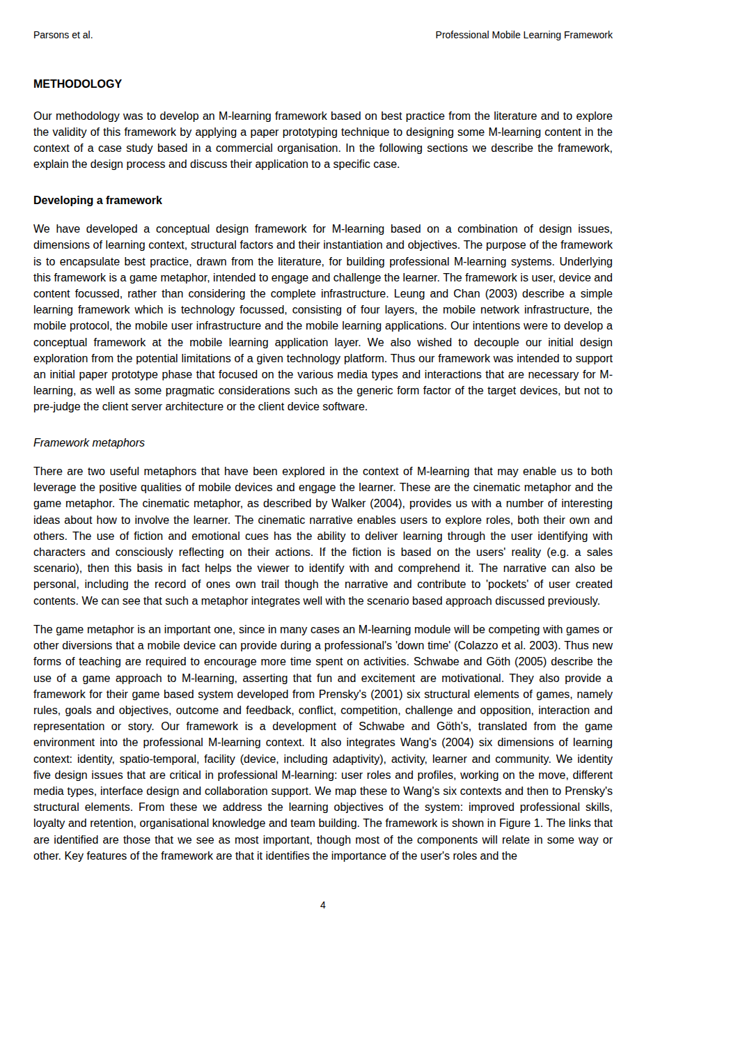Parsons et al. Professional Mobile Learning Framework
Methodology
Our methodology was to develop an M-learning framework based on best practice from the literature and to explore the validity of this framework by applying a paper prototyping technique to designing some M-learning content in the context of a case study based in a commercial organisation. In the following sections we describe the framework, explain the design process and discuss their application to a specific case.
Developing a framework
We have developed a conceptual design framework for M-learning based on a combination of design issues, dimensions of learning context, structural factors and their instantiation and objectives. The purpose of the framework is to encapsulate best practice, drawn from the literature, for building professional M-learning systems. Underlying this framework is a game metaphor, intended to engage and challenge the learner. The framework is user, device and content focussed, rather than considering the complete infrastructure. Leung and Chan (2003) describe a simple learning framework which is technology focussed, consisting of four layers, the mobile network infrastructure, the mobile protocol, the mobile user infrastructure and the mobile learning applications. Our intentions were to develop a conceptual framework at the mobile learning application layer. We also wished to decouple our initial design exploration from the potential limitations of a given technology platform. Thus our framework was intended to support an initial paper prototype phase that focused on the various media types and interactions that are necessary for M-learning, as well as some pragmatic considerations such as the generic form factor of the target devices, but not to pre-judge the client server architecture or the client device software.
Framework metaphors
There are two useful metaphors that have been explored in the context of M-learning that may enable us to both leverage the positive qualities of mobile devices and engage the learner. These are the cinematic metaphor and the game metaphor. The cinematic metaphor, as described by Walker (2004), provides us with a number of interesting ideas about how to involve the learner. The cinematic narrative enables users to explore roles, both their own and others. The use of fiction and emotional cues has the ability to deliver learning through the user identifying with characters and consciously reflecting on their actions. If the fiction is based on the users' reality (e.g. a sales scenario), then this basis in fact helps the viewer to identify with and comprehend it. The narrative can also be personal, including the record of ones own trail though the narrative and contribute to 'pockets' of user created contents. We can see that such a metaphor integrates well with the scenario based approach discussed previously.
The game metaphor is an important one, since in many cases an M-learning module will be competing with games or other diversions that a mobile device can provide during a professional's 'down time' (Colazzo et al. 2003). Thus new forms of teaching are required to encourage more time spent on activities. Schwabe and Göth (2005) describe the use of a game approach to M-learning, asserting that fun and excitement are motivational. They also provide a framework for their game based system developed from Prensky's (2001) six structural elements of games, namely rules, goals and objectives, outcome and feedback, conflict, competition, challenge and opposition, interaction and representation or story. Our framework is a development of Schwabe and Göth's, translated from the game environment into the professional M-learning context. It also integrates Wang's (2004) six dimensions of learning context: identity, spatio-temporal, facility (device, including adaptivity), activity, learner and community. We identity five design issues that are critical in professional M-learning: user roles and profiles, working on the move, different media types, interface design and collaboration support. We map these to Wang's six contexts and then to Prensky's structural elements. From these we address the learning objectives of the system: improved professional skills, loyalty and retention, organisational knowledge and team building. The framework is shown in Figure 1. The links that are identified are those that we see as most important, though most of the components will relate in some way or other. Key features of the framework are that it identifies the importance of the user's roles and the
4